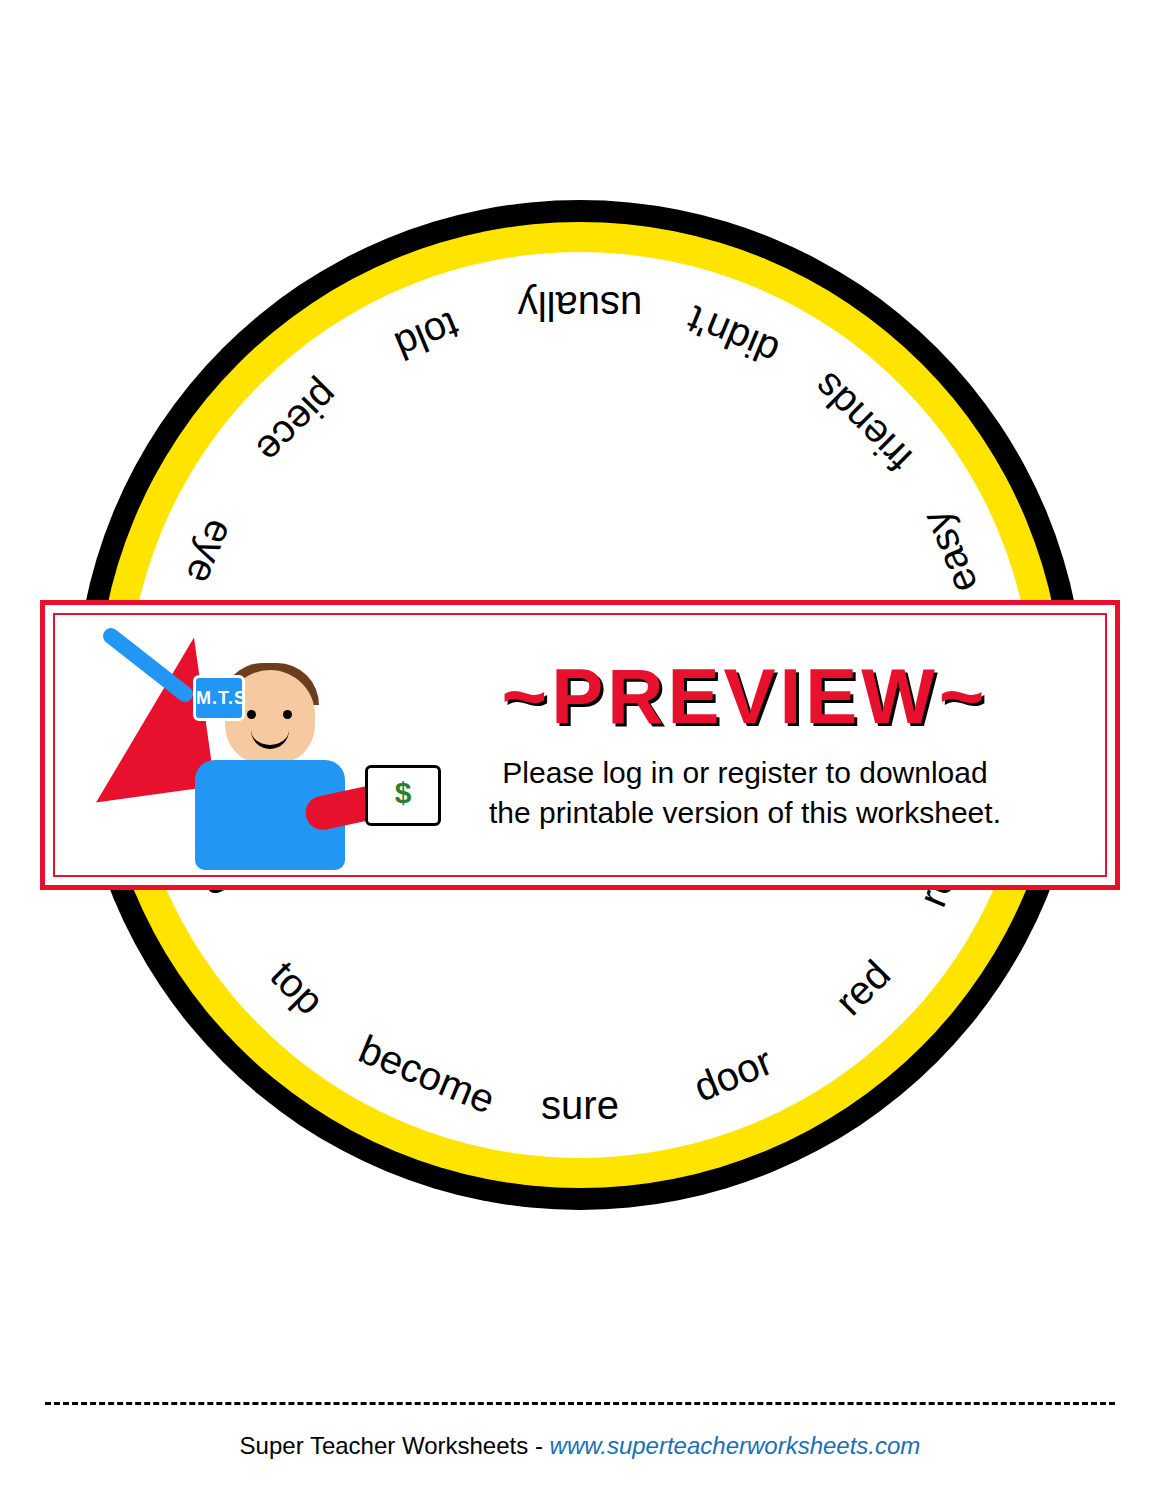usually didn't friends easy hear ready red door sure become top ship hour eye piece told
M.T.S
~PREVIEW~
Please log in or register to download
the printable version of this worksheet.
Super Teacher Worksheets - www.superteacherworksheets.com